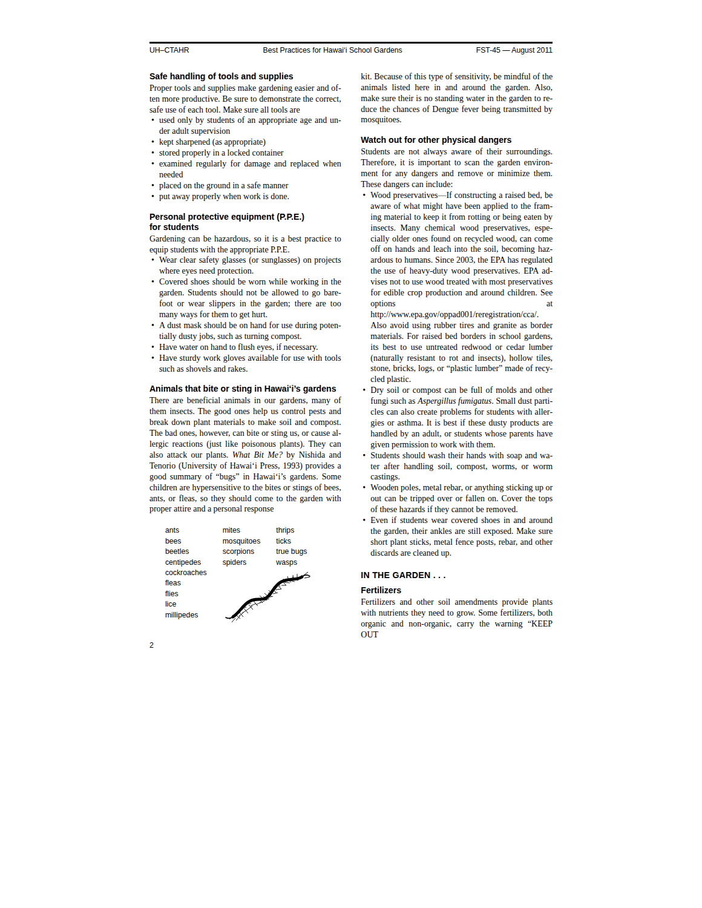UH–CTAHR Best Practices for Hawai‘i School Gardens FST-45 — August 2011
Safe handling of tools and supplies
Proper tools and supplies make gardening easier and often more productive. Be sure to demonstrate the correct, safe use of each tool. Make sure all tools are
used only by students of an appropriate age and under adult supervision
kept sharpened (as appropriate)
stored properly in a locked container
examined regularly for damage and replaced when needed
placed on the ground in a safe manner
put away properly when work is done.
Personal protective equipment (P.P.E.)
for students
Gardening can be hazardous, so it is a best practice to equip students with the appropriate P.P.E.
Wear clear safety glasses (or sunglasses) on projects where eyes need protection.
Covered shoes should be worn while working in the garden. Students should not be allowed to go barefoot or wear slippers in the garden; there are too many ways for them to get hurt.
A dust mask should be on hand for use during potentially dusty jobs, such as turning compost.
Have water on hand to flush eyes, if necessary.
Have sturdy work gloves available for use with tools such as shovels and rakes.
Animals that bite or sting in Hawai‘i’s gardens
There are beneficial animals in our gardens, many of them insects. The good ones help us control pests and break down plant materials to make soil and compost. The bad ones, however, can bite or sting us, or cause allergic reactions (just like poisonous plants). They can also attack our plants. What Bit Me? by Nishida and Tenorio (University of Hawai‘i Press, 1993) provides a good summary of “bugs” in Hawai‘i’s gardens. Some children are hypersensitive to the bites or stings of bees, ants, or fleas, so they should come to the garden with proper attire and a personal response
ants
bees
beetles
centipedes
cockroaches
fleas
flies
lice
millipedes
mites
mosquitoes
scorpions
spiders
thrips
ticks
true bugs
wasps
kit. Because of this type of sensitivity, be mindful of the animals listed here in and around the garden. Also, make sure their is no standing water in the garden to reduce the chances of Dengue fever being transmitted by mosquitoes.
Watch out for other physical dangers
Students are not always aware of their surroundings. Therefore, it is important to scan the garden environment for any dangers and remove or minimize them. These dangers can include:
Wood preservatives—If constructing a raised bed, be aware of what might have been applied to the framing material to keep it from rotting or being eaten by insects. Many chemical wood preservatives, especially older ones found on recycled wood, can come off on hands and leach into the soil, becoming hazardous to humans. Since 2003, the EPA has regulated the use of heavy-duty wood preservatives. EPA advises not to use wood treated with most preservatives for edible crop production and around children. See options at http://www.epa.gov/oppad001/reregistration/cca/. Also avoid using rubber tires and granite as border materials. For raised bed borders in school gardens, its best to use untreated redwood or cedar lumber (naturally resistant to rot and insects), hollow tiles, stone, bricks, logs, or “plastic lumber” made of recycled plastic.
Dry soil or compost can be full of molds and other fungi such as Aspergillus fumigatus. Small dust particles can also create problems for students with allergies or asthma. It is best if these dusty products are handled by an adult, or students whose parents have given permission to work with them.
Students should wash their hands with soap and water after handling soil, compost, worms, or worm castings.
Wooden poles, metal rebar, or anything sticking up or out can be tripped over or fallen on. Cover the tops of these hazards if they cannot be removed.
Even if students wear covered shoes in and around the garden, their ankles are still exposed. Make sure short plant sticks, metal fence posts, rebar, and other discards are cleaned up.
IN THE GARDEN . . .
Fertilizers
Fertilizers and other soil amendments provide plants with nutrients they need to grow. Some fertilizers, both organic and non-organic, carry the warning “KEEP OUT
2